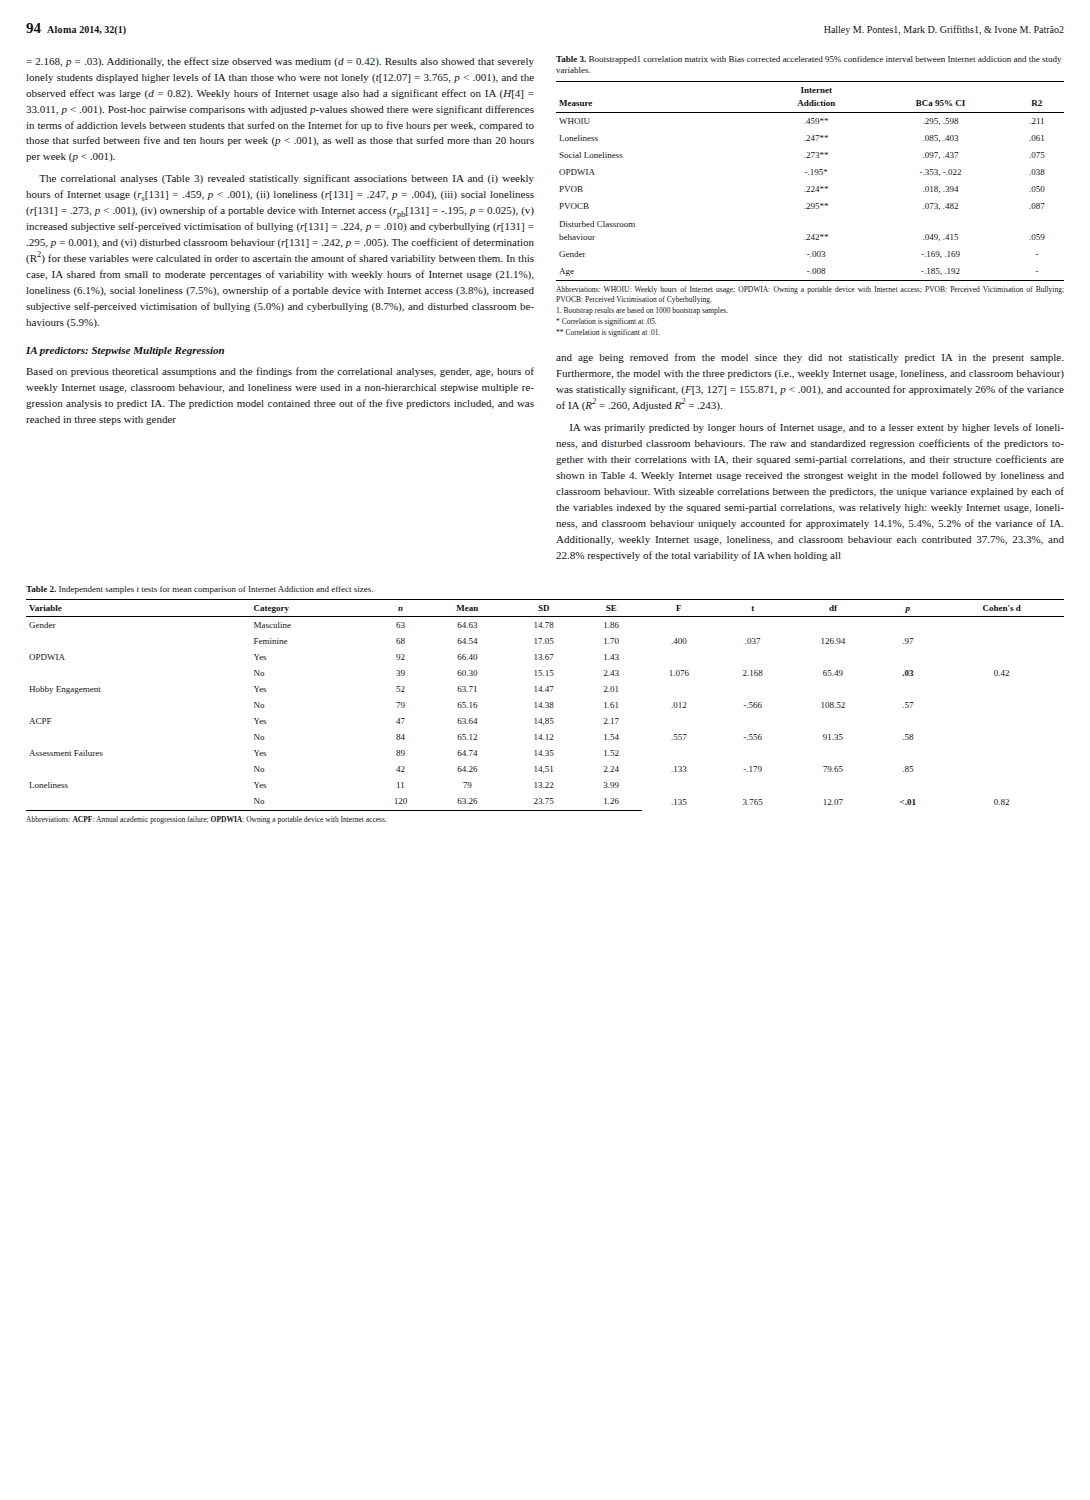94 Aloma 2014, 32(1)
Halley M. Pontes1, Mark D. Griffiths1, & Ivone M. Patrão2
= 2.168, p = .03). Additionally, the effect size observed was medium (d = 0.42). Results also showed that severely lonely students displayed higher levels of IA than those who were not lonely (t[12.07] = 3.765, p < .001), and the observed effect was large (d = 0.82). Weekly hours of Internet usage also had a significant effect on IA (H[4] = 33.011, p < .001). Post-hoc pairwise comparisons with adjusted p-values showed there were significant differences in terms of addiction levels between students that surfed on the Internet for up to five hours per week, compared to those that surfed between five and ten hours per week (p < .001), as well as those that surfed more than 20 hours per week (p < .001).
The correlational analyses (Table 3) revealed statistically significant associations between IA and (i) weekly hours of Internet usage (rs[131] = .459, p < .001), (ii) loneliness (r[131] = .247, p = .004), (iii) social loneliness (r[131] = .273, p < .001), (iv) ownership of a portable device with Internet access (rpb[131] = -.195, p = 0.025), (v) increased subjective self-perceived victimisation of bullying (r[131] = .224, p = .010) and cyberbullying (r[131] = .295, p = 0.001), and (vi) disturbed classroom behaviour (r[131] = .242, p = .005). The coefficient of determination (R2) for these variables were calculated in order to ascertain the amount of shared variability between them. In this case, IA shared from small to moderate percentages of variability with weekly hours of Internet usage (21.1%), loneliness (6.1%), social loneliness (7.5%), ownership of a portable device with Internet access (3.8%), increased subjective self-perceived victimisation of bullying (5.0%) and cyberbullying (8.7%), and disturbed classroom behaviours (5.9%).
IA predictors: Stepwise Multiple Regression
Based on previous theoretical assumptions and the findings from the correlational analyses, gender, age, hours of weekly Internet usage, classroom behaviour, and loneliness were used in a non-hierarchical stepwise multiple regression analysis to predict IA. The prediction model contained three out of the five predictors included, and was reached in three steps with gender
Table 3. Bootstrapped1 correlation matrix with Bias corrected accelerated 95% confidence interval between Internet addiction and the study variables.
| Measure | Internet Addiction | BCa 95% CI | R2 |
| --- | --- | --- | --- |
| WHOIU | .459** | .295, .598 | .211 |
| Loneliness | .247** | .085, .403 | .061 |
| Social Loneliness | .273** | .097, .437 | .075 |
| OPDWIA | -.195* | -.353, -.022 | .038 |
| PVOB | .224** | .018, .394 | .050 |
| PVOCB | .295** | .073, .482 | .087 |
| Disturbed Classroom behaviour | .242** | .049, .415 | .059 |
| Gender | -.003 | -.169, .169 | - |
| Age | -.008 | -.185, .192 | - |
Abbreviations: WHOIU: Weekly hours of Internet usage; OPDWIA: Owning a portable device with Internet access; PVOB: Perceived Victimisation of Bullying; PVOCB: Perceived Victimisation of Cyberbullying.
1. Bootstrap results are based on 1000 bootstrap samples.
* Correlation is significant at .05.
** Correlation is significant at .01.
and age being removed from the model since they did not statistically predict IA in the present sample. Furthermore, the model with the three predictors (i.e., weekly Internet usage, loneliness, and classroom behaviour) was statistically significant, (F[3, 127] = 155.871, p < .001), and accounted for approximately 26% of the variance of IA (R2 = .260, Adjusted R2 = .243).
IA was primarily predicted by longer hours of Internet usage, and to a lesser extent by higher levels of loneliness, and disturbed classroom behaviours. The raw and standardized regression coefficients of the predictors together with their correlations with IA, their squared semi-partial correlations, and their structure coefficients are shown in Table 4. Weekly Internet usage received the strongest weight in the model followed by loneliness and classroom behaviour. With sizeable correlations between the predictors, the unique variance explained by each of the variables indexed by the squared semi-partial correlations, was relatively high: weekly Internet usage, loneliness, and classroom behaviour uniquely accounted for approximately 14.1%, 5.4%, 5.2% of the variance of IA. Additionally, weekly Internet usage, loneliness, and classroom behaviour each contributed 37.7%, 23.3%, and 22.8% respectively of the total variability of IA when holding all
Table 2. Independent samples t tests for mean comparison of Internet Addiction and effect sizes.
| Variable | Category | n | Mean | SD | SE | F | t | df | p | Cohen's d |
| --- | --- | --- | --- | --- | --- | --- | --- | --- | --- | --- |
| Gender | Masculine | 63 | 64.63 | 14.78 | 1.86 | .400 | .037 | 126.94 | .97 | |
| | Feminine | 68 | 64.54 | 17.05 | 1.70 |
| OPDWIA | Yes | 92 | 66.40 | 13.67 | 1.43 | 1.076 | 2.168 | 65.49 | .03 | 0.42 |
| | No | 39 | 60.30 | 15.15 | 2.43 |
| Hobby Engagement | Yes | 52 | 63.71 | 14.47 | 2.01 | .012 | -.566 | 108.52 | .57 | |
| | No | 79 | 65.16 | 14.38 | 1.61 |
| ACPF | Yes | 47 | 63.64 | 14,85 | 2.17 | .557 | -.556 | 91.35 | .58 | |
| | No | 84 | 65.12 | 14.12 | 1.54 |
| Assessment Failures | Yes | 89 | 64.74 | 14.35 | 1.52 | .133 | -.179 | 79.65 | .85 | |
| | No | 42 | 64.26 | 14,51 | 2.24 |
| Loneliness | Yes | 11 | 79 | 13.22 | 3.99 | .135 | 3.765 | 12.07 | <.01 | 0.82 |
| | No | 120 | 63.26 | 23.75 | 1.26 |
Abbreviations: ACPF: Annual academic progression failure; OPDWIA: Owning a portable device with Internet access.